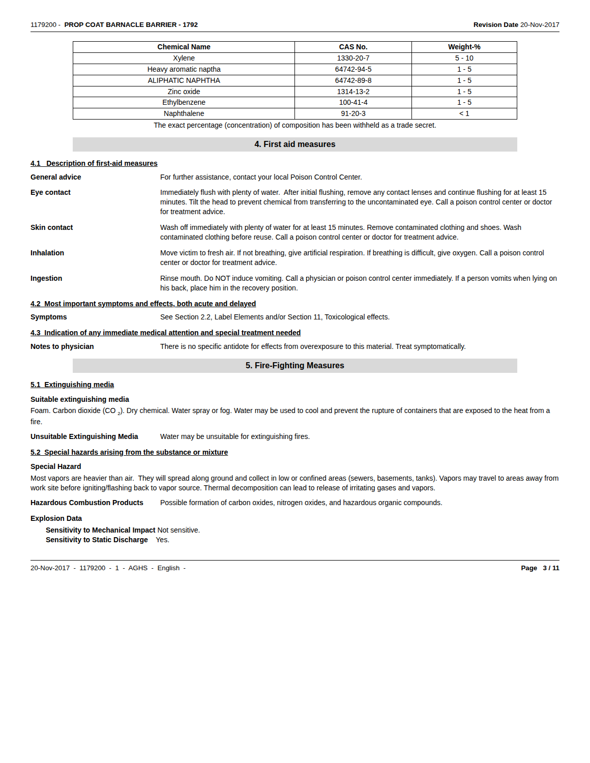1179200 - PROP COAT BARNACLE BARRIER - 1792
Revision Date 20-Nov-2017
| Chemical Name | CAS No. | Weight-% |
| --- | --- | --- |
| Xylene | 1330-20-7 | 5 - 10 |
| Heavy aromatic naptha | 64742-94-5 | 1 - 5 |
| ALIPHATIC NAPHTHA | 64742-89-8 | 1 - 5 |
| Zinc oxide | 1314-13-2 | 1 - 5 |
| Ethylbenzene | 100-41-4 | 1 - 5 |
| Naphthalene | 91-20-3 | < 1 |
The exact percentage (concentration) of composition has been withheld as a trade secret.
4. First aid measures
4.1 Description of first-aid measures
General advice
For further assistance, contact your local Poison Control Center.
Eye contact
Immediately flush with plenty of water. After initial flushing, remove any contact lenses and continue flushing for at least 15 minutes. Tilt the head to prevent chemical from transferring to the uncontaminated eye. Call a poison control center or doctor for treatment advice.
Skin contact
Wash off immediately with plenty of water for at least 15 minutes. Remove contaminated clothing and shoes. Wash contaminated clothing before reuse. Call a poison control center or doctor for treatment advice.
Inhalation
Move victim to fresh air. If not breathing, give artificial respiration. If breathing is difficult, give oxygen. Call a poison control center or doctor for treatment advice.
Ingestion
Rinse mouth. Do NOT induce vomiting. Call a physician or poison control center immediately. If a person vomits when lying on his back, place him in the recovery position.
4.2 Most important symptoms and effects, both acute and delayed
Symptoms
See Section 2.2, Label Elements and/or Section 11, Toxicological effects.
4.3 Indication of any immediate medical attention and special treatment needed
Notes to physician
There is no specific antidote for effects from overexposure to this material. Treat symptomatically.
5. Fire-Fighting Measures
5.1 Extinguishing media
Suitable extinguishing media
Foam. Carbon dioxide (CO 2). Dry chemical. Water spray or fog. Water may be used to cool and prevent the rupture of containers that are exposed to the heat from a fire.
Unsuitable Extinguishing Media
Water may be unsuitable for extinguishing fires.
5.2 Special hazards arising from the substance or mixture
Special Hazard
Most vapors are heavier than air. They will spread along ground and collect in low or confined areas (sewers, basements, tanks). Vapors may travel to areas away from work site before igniting/flashing back to vapor source. Thermal decomposition can lead to release of irritating gases and vapors.
Hazardous Combustion Products
Possible formation of carbon oxides, nitrogen oxides, and hazardous organic compounds.
Explosion Data
Sensitivity to Mechanical Impact Not sensitive.
Sensitivity to Static Discharge Yes.
20-Nov-2017 - 1179200 - 1 - AGHS - English -
Page 3 / 11